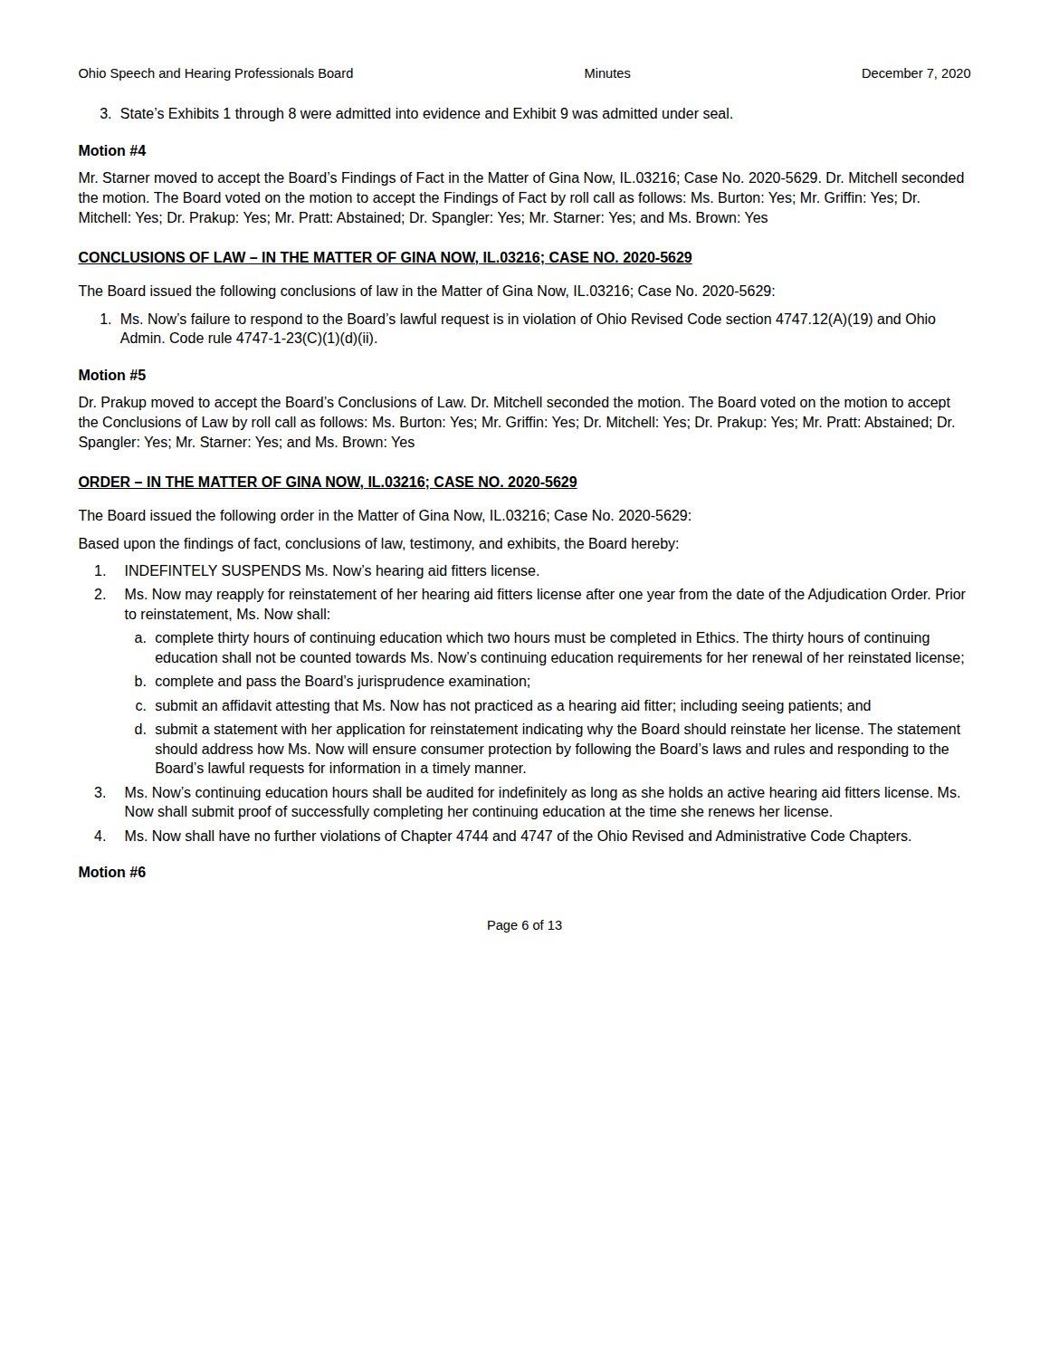Ohio Speech and Hearing Professionals Board
Minutes
December 7, 2020
State’s Exhibits 1 through 8 were admitted into evidence and Exhibit 9 was admitted under seal.
Motion #4
Mr. Starner moved to accept the Board’s Findings of Fact in the Matter of Gina Now, IL.03216; Case No. 2020-5629. Dr. Mitchell seconded the motion. The Board voted on the motion to accept the Findings of Fact by roll call as follows: Ms. Burton: Yes; Mr. Griffin: Yes; Dr. Mitchell: Yes; Dr. Prakup: Yes; Mr. Pratt: Abstained; Dr. Spangler: Yes; Mr. Starner: Yes; and Ms. Brown: Yes
CONCLUSIONS OF LAW – IN THE MATTER OF GINA NOW, IL.03216; CASE NO. 2020-5629
The Board issued the following conclusions of law in the Matter of Gina Now, IL.03216; Case No. 2020-5629:
Ms. Now’s failure to respond to the Board’s lawful request is in violation of Ohio Revised Code section 4747.12(A)(19) and Ohio Admin. Code rule 4747-1-23(C)(1)(d)(ii).
Motion #5
Dr. Prakup moved to accept the Board’s Conclusions of Law. Dr. Mitchell seconded the motion. The Board voted on the motion to accept the Conclusions of Law by roll call as follows: Ms. Burton: Yes; Mr. Griffin: Yes; Dr. Mitchell: Yes; Dr. Prakup: Yes; Mr. Pratt: Abstained; Dr. Spangler: Yes; Mr. Starner: Yes; and Ms. Brown: Yes
ORDER – IN THE MATTER OF GINA NOW, IL.03216; CASE NO. 2020-5629
The Board issued the following order in the Matter of Gina Now, IL.03216; Case No. 2020-5629:
Based upon the findings of fact, conclusions of law, testimony, and exhibits, the Board hereby:
INDEFINTELY SUSPENDS Ms. Now’s hearing aid fitters license.
Ms. Now may reapply for reinstatement of her hearing aid fitters license after one year from the date of the Adjudication Order. Prior to reinstatement, Ms. Now shall:
complete thirty hours of continuing education which two hours must be completed in Ethics. The thirty hours of continuing education shall not be counted towards Ms. Now’s continuing education requirements for her renewal of her reinstated license;
complete and pass the Board’s jurisprudence examination;
submit an affidavit attesting that Ms. Now has not practiced as a hearing aid fitter; including seeing patients; and
submit a statement with her application for reinstatement indicating why the Board should reinstate her license. The statement should address how Ms. Now will ensure consumer protection by following the Board’s laws and rules and responding to the Board’s lawful requests for information in a timely manner.
Ms. Now’s continuing education hours shall be audited for indefinitely as long as she holds an active hearing aid fitters license. Ms. Now shall submit proof of successfully completing her continuing education at the time she renews her license.
Ms. Now shall have no further violations of Chapter 4744 and 4747 of the Ohio Revised and Administrative Code Chapters.
Motion #6
Page 6 of 13